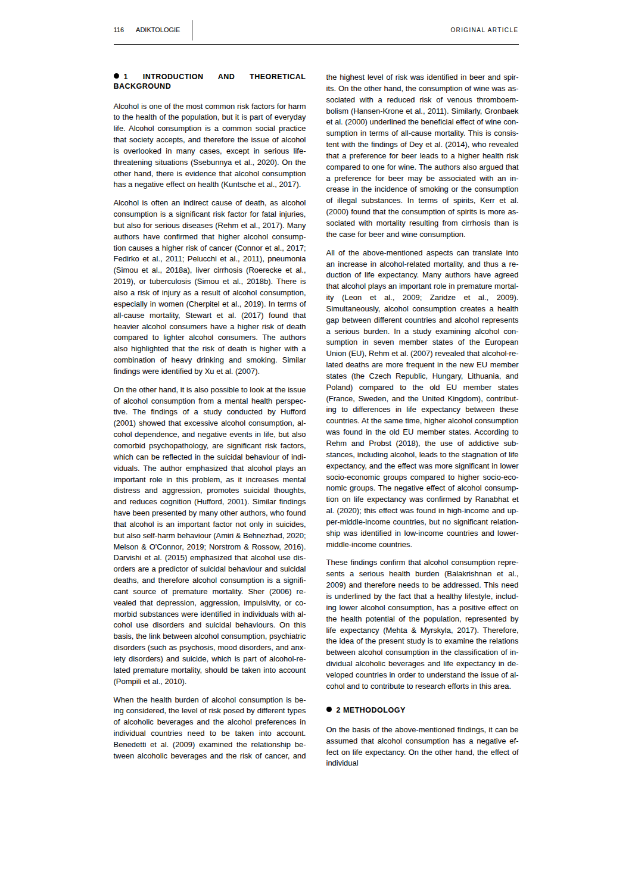116 ADIKTOLOGIE
ORIGINAL ARTICLE
1 INTRODUCTION AND THEORETICAL BACKGROUND
Alcohol is one of the most common risk factors for harm to the health of the population, but it is part of everyday life. Alcohol consumption is a common social practice that society accepts, and therefore the issue of alcohol is overlooked in many cases, except in serious life-threatening situations (Ssebunnya et al., 2020). On the other hand, there is evidence that alcohol consumption has a negative effect on health (Kuntsche et al., 2017).
Alcohol is often an indirect cause of death, as alcohol consumption is a significant risk factor for fatal injuries, but also for serious diseases (Rehm et al., 2017). Many authors have confirmed that higher alcohol consumption causes a higher risk of cancer (Connor et al., 2017; Fedirko et al., 2011; Pelucchi et al., 2011), pneumonia (Simou et al., 2018a), liver cirrhosis (Roerecke et al., 2019), or tuberculosis (Simou et al., 2018b). There is also a risk of injury as a result of alcohol consumption, especially in women (Cherpitel et al., 2019). In terms of all-cause mortality, Stewart et al. (2017) found that heavier alcohol consumers have a higher risk of death compared to lighter alcohol consumers. The authors also highlighted that the risk of death is higher with a combination of heavy drinking and smoking. Similar findings were identified by Xu et al. (2007).
On the other hand, it is also possible to look at the issue of alcohol consumption from a mental health perspective. The findings of a study conducted by Hufford (2001) showed that excessive alcohol consumption, alcohol dependence, and negative events in life, but also comorbid psychopathology, are significant risk factors, which can be reflected in the suicidal behaviour of individuals. The author emphasized that alcohol plays an important role in this problem, as it increases mental distress and aggression, promotes suicidal thoughts, and reduces cognition (Hufford, 2001). Similar findings have been presented by many other authors, who found that alcohol is an important factor not only in suicides, but also self-harm behaviour (Amiri & Behnezhad, 2020; Melson & O'Connor, 2019; Norstrom & Rossow, 2016). Darvishi et al. (2015) emphasized that alcohol use disorders are a predictor of suicidal behaviour and suicidal deaths, and therefore alcohol consumption is a significant source of premature mortality. Sher (2006) revealed that depression, aggression, impulsivity, or comorbid substances were identified in individuals with alcohol use disorders and suicidal behaviours. On this basis, the link between alcohol consumption, psychiatric disorders (such as psychosis, mood disorders, and anxiety disorders) and suicide, which is part of alcohol-related premature mortality, should be taken into account (Pompili et al., 2010).
When the health burden of alcohol consumption is being considered, the level of risk posed by different types of alcoholic beverages and the alcohol preferences in individual countries need to be taken into account. Benedetti et al. (2009) examined the relationship between alcoholic beverages and the risk of cancer, and the highest level of risk was identified in beer and spirits. On the other hand, the consumption of wine was associated with a reduced risk of venous thromboembolism (Hansen-Krone et al., 2011). Similarly, Gronbaek et al. (2000) underlined the beneficial effect of wine consumption in terms of all-cause mortality. This is consistent with the findings of Dey et al. (2014), who revealed that a preference for beer leads to a higher health risk compared to one for wine. The authors also argued that a preference for beer may be associated with an increase in the incidence of smoking or the consumption of illegal substances. In terms of spirits, Kerr et al. (2000) found that the consumption of spirits is more associated with mortality resulting from cirrhosis than is the case for beer and wine consumption.
All of the above-mentioned aspects can translate into an increase in alcohol-related mortality, and thus a reduction of life expectancy. Many authors have agreed that alcohol plays an important role in premature mortality (Leon et al., 2009; Zaridze et al., 2009). Simultaneously, alcohol consumption creates a health gap between different countries and alcohol represents a serious burden. In a study examining alcohol consumption in seven member states of the European Union (EU), Rehm et al. (2007) revealed that alcohol-related deaths are more frequent in the new EU member states (the Czech Republic, Hungary, Lithuania, and Poland) compared to the old EU member states (France, Sweden, and the United Kingdom), contributing to differences in life expectancy between these countries. At the same time, higher alcohol consumption was found in the old EU member states. According to Rehm and Probst (2018), the use of addictive substances, including alcohol, leads to the stagnation of life expectancy, and the effect was more significant in lower socio-economic groups compared to higher socio-economic groups. The negative effect of alcohol consumption on life expectancy was confirmed by Ranabhat et al. (2020); this effect was found in high-income and upper-middle-income countries, but no significant relationship was identified in low-income countries and lower-middle-income countries.
These findings confirm that alcohol consumption represents a serious health burden (Balakrishnan et al., 2009) and therefore needs to be addressed. This need is underlined by the fact that a healthy lifestyle, including lower alcohol consumption, has a positive effect on the health potential of the population, represented by life expectancy (Mehta & Myrskyla, 2017). Therefore, the idea of the present study is to examine the relations between alcohol consumption in the classification of individual alcoholic beverages and life expectancy in developed countries in order to understand the issue of alcohol and to contribute to research efforts in this area.
2 METHODOLOGY
On the basis of the above-mentioned findings, it can be assumed that alcohol consumption has a negative effect on life expectancy. On the other hand, the effect of individual